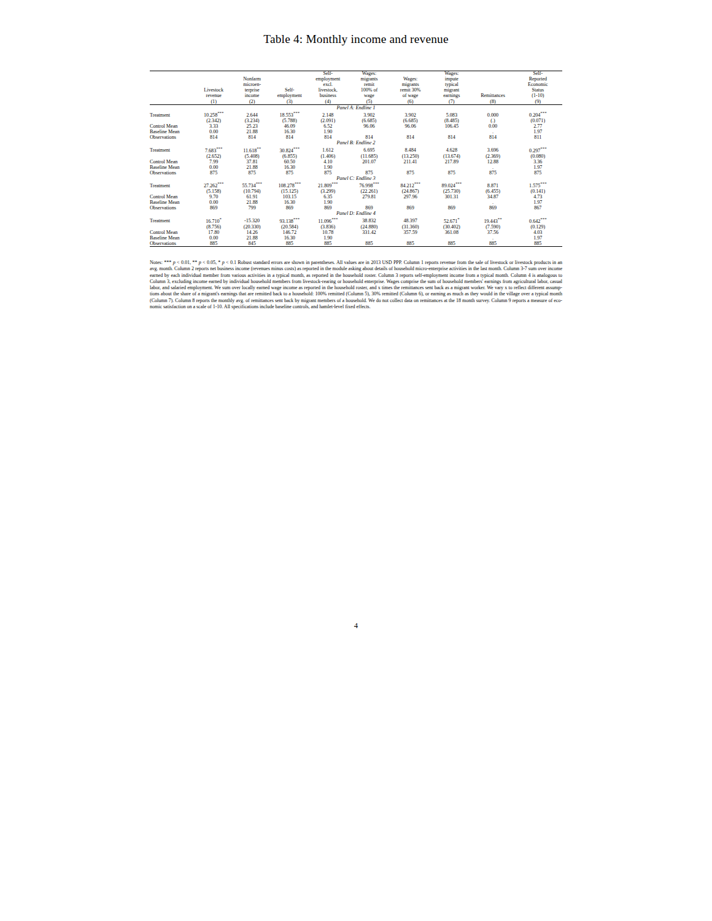Table 4: Monthly income and revenue
| | Livestock revenue | Nonfarm microen- terprise income | Self- employment | Self- employment excl. livestock, business | Wages: migrants remit 100% of wage | Wages: migrants remit 30% of wage | Wages: impute typical migrant earnings | Remittances | Self- Reported Economic Status (1-10) |
| | (1) | (2) | (3) | (4) | (5) | (6) | (7) | (8) | (9) |
| Panel A: Endline 1 |
| Treatment | 10.258 *** | 2.644 | 18.553 *** | 2.148 | 3.902 | 3.902 | 5.083 | 0.000 | 0.204 *** |
| | (2.342) | (3.234) | (5.788) | (2.091) | (6.685) | (6.685) | (8.485) | (.) | (0.071) |
| Control Mean | 3.33 | 25.23 | 46.09 | 6.52 | 96.06 | 96.06 | 106.45 | 0.00 | 2.77 |
| Baseline Mean | 0.00 | 21.88 | 16.30 | 1.90 | | | | . | 1.97 |
| Observations | 814 | 814 | 814 | 814 | 814 | 814 | 814 | 814 | 811 |
| Panel B: Endline 2 |
| Treatment | 7.683 *** | 11.618 ** | 30.824 *** | 1.612 | 6.695 | 8.484 | 4.628 | 3.696 | 0.297 *** |
| | (2.652) | (5.408) | (6.855) | (1.406) | (11.685) | (13.250) | (13.674) | (2.369) | (0.080) |
| Control Mean | 7.99 | 37.81 | 60.50 | 4.10 | 201.07 | 211.41 | 217.89 | 12.88 | 3.36 |
| Baseline Mean | 0.00 | 21.88 | 16.30 | 1.90 | | | | . | 1.97 |
| Observations | 875 | 875 | 875 | 875 | 875 | 875 | 875 | 875 | 875 |
| Panel C: Endline 3 |
| Treatment | 27.262 *** | 55.734 *** | 108.278 *** | 21.809 *** | 76.998 *** | 84.212 *** | 89.024 *** | 8.871 | 1.575 *** |
| | (5.158) | (10.794) | (15.125) | (3.299) | (22.261) | (24.867) | (25.730) | (6.455) | (0.141) |
| Control Mean | 9.70 | 61.91 | 103.15 | 6.35 | 279.81 | 297.96 | 301.31 | 34.87 | 4.73 |
| Baseline Mean | 0.00 | 21.88 | 16.30 | 1.90 | | | | . | 1.97 |
| Observations | 869 | 799 | 869 | 869 | 869 | 869 | 869 | 869 | 867 |
| Panel D: Endline 4 |
| Treatment | 16.710 * | -15.320 | 93.138 *** | 11.096 *** | 38.832 | 48.397 | 52.671 * | 19.443 ** | 0.642 *** |
| | (8.756) | (20.330) | (20.584) | (3.836) | (24.880) | (31.360) | (30.402) | (7.590) | (0.129) |
| Control Mean | 17.80 | 14.26 | 146.72 | 10.78 | 331.42 | 357.59 | 361.08 | 37.56 | 4.03 |
| Baseline Mean | 0.00 | 21.88 | 16.30 | 1.90 | | | | . | 1.97 |
| Observations | 885 | 845 | 885 | 885 | 885 | 885 | 885 | 885 | 885 |
Notes: *** p < 0.01, ** p < 0.05, * p < 0.1 Robust standard errors are shown in parentheses. All values are in 2013 USD PPP. Column 1 reports revenue from the sale of livestock or livestock products in an avg. month. Column 2 reports net business income (revenues minus costs) as reported in the module asking about details of household micro-enterprise activities in the last month. Column 3-7 sum over income earned by each individual member from various activities in a typical month, as reported in the household roster. Column 3 reports self-employment income from a typical month. Column 4 is analogous to Column 3, excluding income earned by individual household members from livestock-rearing or household enterprise. Wages comprise the sum of household members' earnings from agricultural labor, casual labor, and salaried employment. We sum over locally earned wage income as reported in the household roster, and x times the remittances sent back as a migrant worker. We vary x to reflect different assumptions about the share of a migrant's earnings that are remitted back to a household: 100% remitted (Column 5), 30% remitted (Column 6), or earning as much as they would in the village over a typical month (Column 7). Column 8 reports the monthly avg. of remittances sent back by migrant members of a household. We do not collect data on remittances at the 18 month survey. Column 9 reports a measure of economic satisfaction on a scale of 1-10. All specifications include baseline controls, and hamlet-level fixed effects.
4